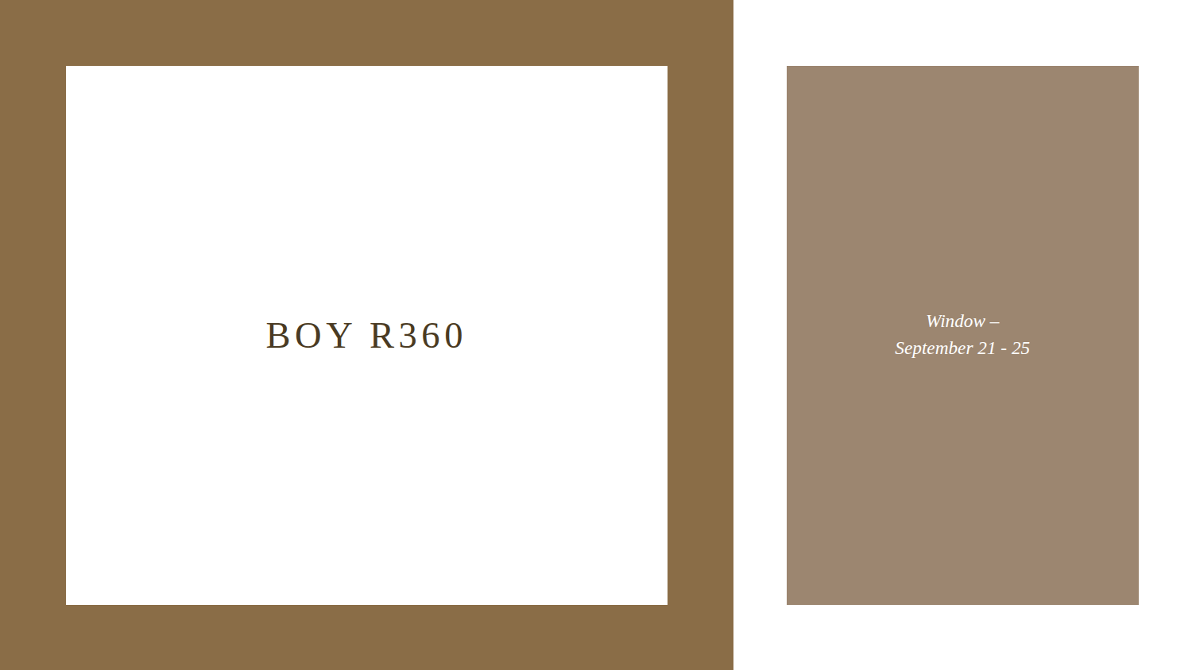BOY R360
Window –
September 21 - 25